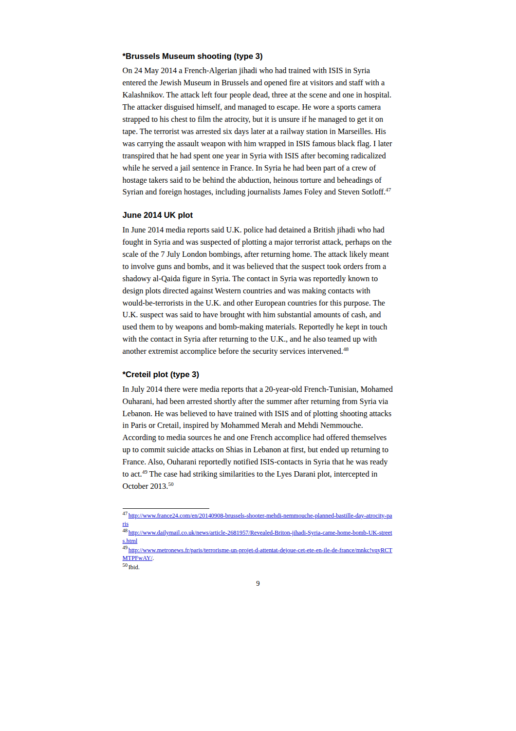*Brussels Museum shooting (type 3)
On 24 May 2014 a French-Algerian jihadi who had trained with ISIS in Syria entered the Jewish Museum in Brussels and opened fire at visitors and staff with a Kalashnikov. The attack left four people dead, three at the scene and one in hospital. The attacker disguised himself, and managed to escape. He wore a sports camera strapped to his chest to film the atrocity, but it is unsure if he managed to get it on tape. The terrorist was arrested six days later at a railway station in Marseilles. His was carrying the assault weapon with him wrapped in ISIS famous black flag. I later transpired that he had spent one year in Syria with ISIS after becoming radicalized while he served a jail sentence in France. In Syria he had been part of a crew of hostage takers said to be behind the abduction, heinous torture and beheadings of Syrian and foreign hostages, including journalists James Foley and Steven Sotloff.47
June 2014 UK plot
In June 2014 media reports said U.K. police had detained a British jihadi who had fought in Syria and was suspected of plotting a major terrorist attack, perhaps on the scale of the 7 July London bombings, after returning home. The attack likely meant to involve guns and bombs, and it was believed that the suspect took orders from a shadowy al-Qaida figure in Syria. The contact in Syria was reportedly known to design plots directed against Western countries and was making contacts with would-be-terrorists in the U.K. and other European countries for this purpose. The U.K. suspect was said to have brought with him substantial amounts of cash, and used them to by weapons and bomb-making materials. Reportedly he kept in touch with the contact in Syria after returning to the U.K., and he also teamed up with another extremist accomplice before the security services intervened.48
*Creteil plot (type 3)
In July 2014 there were media reports that a 20-year-old French-Tunisian, Mohamed Ouharani, had been arrested shortly after the summer after returning from Syria via Lebanon. He was believed to have trained with ISIS and of plotting shooting attacks in Paris or Cretail, inspired by Mohammed Merah and Mehdi Nemmouche. According to media sources he and one French accomplice had offered themselves up to commit suicide attacks on Shias in Lebanon at first, but ended up returning to France. Also, Ouharani reportedly notified ISIS-contacts in Syria that he was ready to act.49 The case had striking similarities to the Lyes Darani plot, intercepted in October 2013.50
47 http://www.france24.com/en/20140908-brussels-shooter-mehdi-nemmouche-planned-bastille-day-atrocity-paris
48 http://www.dailymail.co.uk/news/article-2681957/Revealed-Briton-jihadi-Syria-came-home-bomb-UK-streets.html
49 http://www.metronews.fr/paris/terrorisme-un-projet-d-attentat-dejoue-cet-ete-en-ile-de-france/mnkc!vqyRCTMTPFwAY/.
50 Ibid.
9